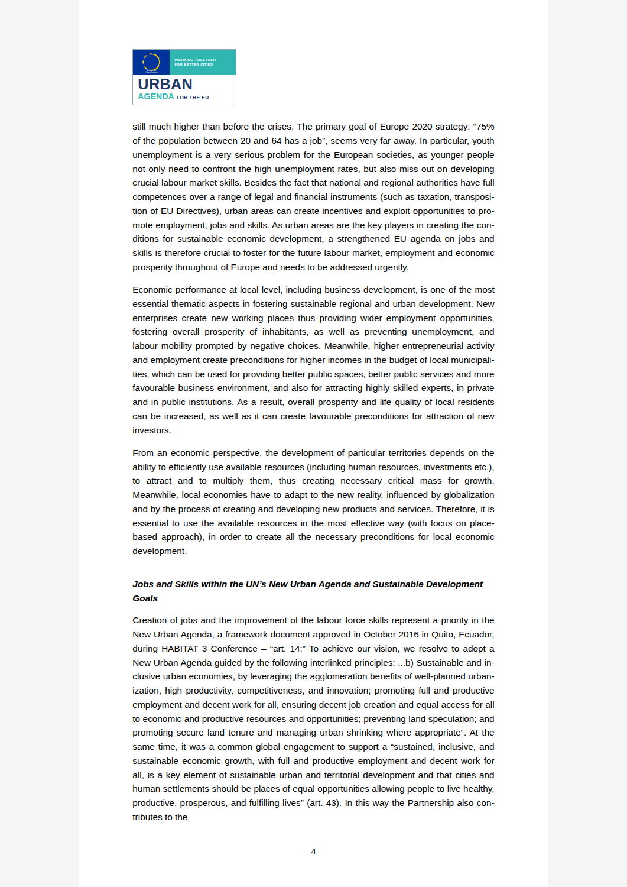European
Commission
Working Together for Better Cities
URBAN AGENDA for the EU
still much higher than before the crises. The primary goal of Europe 2020 strategy: “75% of the population between 20 and 64 has a job”, seems very far away. In particular, youth unemployment is a very serious problem for the European societies, as younger people not only need to confront the high unemployment rates, but also miss out on developing crucial labour market skills. Besides the fact that national and regional authorities have full competences over a range of legal and financial instruments (such as taxation, transposition of EU Directives), urban areas can create incentives and exploit opportunities to promote employment, jobs and skills. As urban areas are the key players in creating the conditions for sustainable economic development, a strengthened EU agenda on jobs and skills is therefore crucial to foster for the future labour market, employment and economic prosperity throughout of Europe and needs to be addressed urgently.
Economic performance at local level, including business development, is one of the most essential thematic aspects in fostering sustainable regional and urban development. New enterprises create new working places thus providing wider employment opportunities, fostering overall prosperity of inhabitants, as well as preventing unemployment, and labour mobility prompted by negative choices. Meanwhile, higher entrepreneurial activity and employment create preconditions for higher incomes in the budget of local municipalities, which can be used for providing better public spaces, better public services and more favourable business environment, and also for attracting highly skilled experts, in private and in public institutions. As a result, overall prosperity and life quality of local residents can be increased, as well as it can create favourable preconditions for attraction of new investors.
From an economic perspective, the development of particular territories depends on the ability to efficiently use available resources (including human resources, investments etc.), to attract and to multiply them, thus creating necessary critical mass for growth. Meanwhile, local economies have to adapt to the new reality, influenced by globalization and by the process of creating and developing new products and services. Therefore, it is essential to use the available resources in the most effective way (with focus on place-based approach), in order to create all the necessary preconditions for local economic development.
Jobs and Skills within the UN’s New Urban Agenda and Sustainable Development Goals
Creation of jobs and the improvement of the labour force skills represent a priority in the New Urban Agenda, a framework document approved in October 2016 in Quito, Ecuador, during HABITAT 3 Conference – “art. 14:” To achieve our vision, we resolve to adopt a New Urban Agenda guided by the following interlinked principles: ...b) Sustainable and inclusive urban economies, by leveraging the agglomeration benefits of well-planned urbanization, high productivity, competitiveness, and innovation; promoting full and productive employment and decent work for all, ensuring decent job creation and equal access for all to economic and productive resources and opportunities; preventing land speculation; and promoting secure land tenure and managing urban shrinking where appropriate“. At the same time, it was a common global engagement to support a “sustained, inclusive, and sustainable economic growth, with full and productive employment and decent work for all, is a key element of sustainable urban and territorial development and that cities and human settlements should be places of equal opportunities allowing people to live healthy, productive, prosperous, and fulfilling lives” (art. 43). In this way the Partnership also contributes to the
4